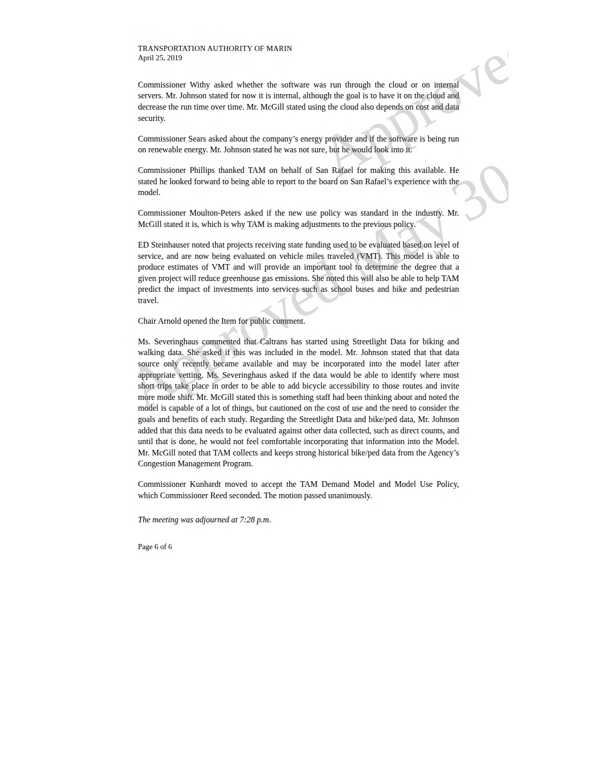Approved May 30, 2019 Approved May 30, 2019
TRANSPORTATION AUTHORITY OF MARIN
April 25, 2019
Commissioner Withy asked whether the software was run through the cloud or on internal servers. Mr. Johnson stated for now it is internal, although the goal is to have it on the cloud and decrease the run time over time. Mr. McGill stated using the cloud also depends on cost and data security.
Commissioner Sears asked about the company’s energy provider and if the software is being run on renewable energy. Mr. Johnson stated he was not sure, but he would look into it.
Commissioner Phillips thanked TAM on behalf of San Rafael for making this available. He stated he looked forward to being able to report to the board on San Rafael’s experience with the model.
Commissioner Moulton-Peters asked if the new use policy was standard in the industry. Mr. McGill stated it is, which is why TAM is making adjustments to the previous policy.
ED Steinhauser noted that projects receiving state funding used to be evaluated based on level of service, and are now being evaluated on vehicle miles traveled (VMT). This model is able to produce estimates of VMT and will provide an important tool to determine the degree that a given project will reduce greenhouse gas emissions. She noted this will also be able to help TAM predict the impact of investments into services such as school buses and bike and pedestrian travel.
Chair Arnold opened the Item for public comment.
Ms. Severinghaus commented that Caltrans has started using Streetlight Data for biking and walking data. She asked if this was included in the model. Mr. Johnson stated that that data source only recently became available and may be incorporated into the model later after appropriate vetting. Ms. Severinghaus asked if the data would be able to identify where most short trips take place in order to be able to add bicycle accessibility to those routes and invite more mode shift. Mr. McGill stated this is something staff had been thinking about and noted the model is capable of a lot of things, but cautioned on the cost of use and the need to consider the goals and benefits of each study. Regarding the Streetlight Data and bike/ped data, Mr. Johnson added that this data needs to be evaluated against other data collected, such as direct counts, and until that is done, he would not feel comfortable incorporating that information into the Model. Mr. McGill noted that TAM collects and keeps strong historical bike/ped data from the Agency’s Congestion Management Program.
Commissioner Kunhardt moved to accept the TAM Demand Model and Model Use Policy, which Commissioner Reed seconded. The motion passed unanimously.
The meeting was adjourned at 7:28 p.m.
Page 6 of 6